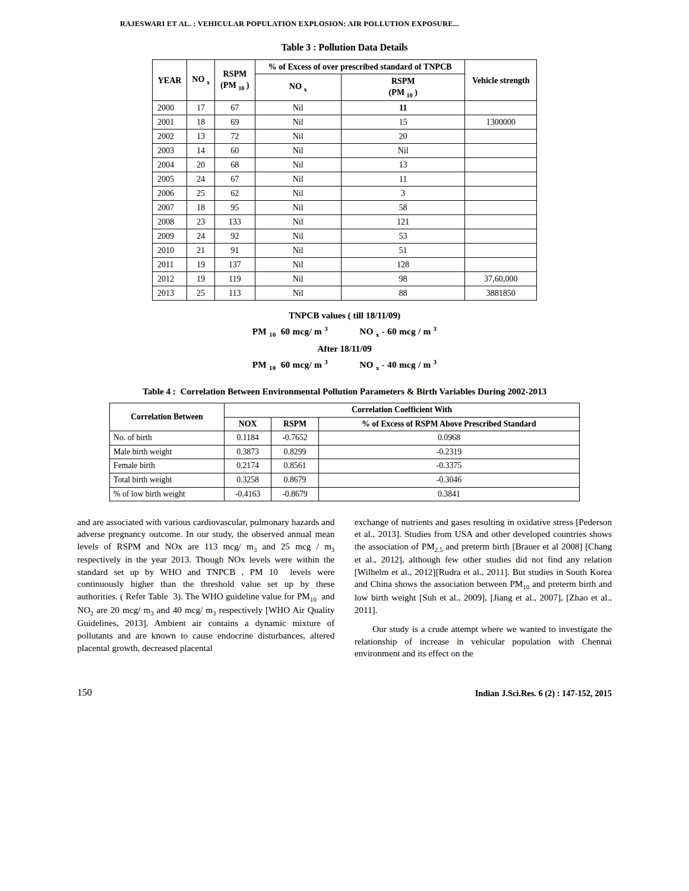RAJESWARI ET AL. : VEHICULAR POPULATION EXPLOSION: AIR POLLUTION EXPOSURE...
Table 3 : Pollution Data Details
| YEAR | NO x | RSPM (PM 10 ) | % of Excess of over prescribed standard of TNPCB | Vehicle strength |
| --- | --- | --- | --- | --- |
| NO x | RSPM (PM 10 ) |
| 2000 | 17 | 67 | Nil | 11 | |
| 2001 | 18 | 69 | Nil | 15 | 1300000 |
| 2002 | 13 | 72 | Nil | 20 | |
| 2003 | 14 | 60 | Nil | Nil | |
| 2004 | 20 | 68 | Nil | 13 | |
| 2005 | 24 | 67 | Nil | 11 | |
| 2006 | 25 | 62 | Nil | 3 | |
| 2007 | 18 | 95 | Nil | 58 | |
| 2008 | 23 | 133 | Nil | 121 | |
| 2009 | 24 | 92 | Nil | 53 | |
| 2010 | 21 | 91 | Nil | 51 | |
| 2011 | 19 | 137 | Nil | 128 | |
| 2012 | 19 | 119 | Nil | 98 | 37,60,000 |
| 2013 | 25 | 113 | Nil | 88 | 3881850 |
TNPCB values ( till 18/11/09)
PM 10 60 mcg/ m 3 NO x - 60 mcg / m 3
After 18/11/09
PM 10 60 mcg/ m 3 NO x - 40 mcg / m 3
Table 4 : Correlation Between Environmental Pollution Parameters & Birth Variables During 2002-2013
| Correlation Between | Correlation Coefficient With |
| --- | --- |
| NOX | RSPM | % of Excess of RSPM Above Prescribed Standard |
| No. of birth | 0.1184 | -0.7652 | 0.0968 |
| Male birth weight | 0.3873 | 0.8299 | -0.2319 |
| Female birth | 0.2174 | 0.8561 | -0.3375 |
| Total birth weight | 0.3258 | 0.8679 | -0.3046 |
| % of low birth weight | -0.4163 | -0.8679 | 0.3841 |
and are associated with various cardiovascular, pulmonary hazards and adverse pregnancy outcome. In our study, the observed annual mean levels of RSPM and NOx are 113 mcg/ m3 and 25 mcg / m3 respectively in the year 2013. Though NOx levels were within the standard set up by WHO and TNPCB , PM 10 levels were continuously higher than the threshold value set up by these authorities. ( Refer Table 3). The WHO guideline value for PM10 and NO2 are 20 mcg/ m3 and 40 mcg/ m3 respectively [WHO Air Quality Guidelines, 2013]. Ambient air contains a dynamic mixture of pollutants and are known to cause endocrine disturbances, altered placental growth, decreased placental
exchange of nutrients and gases resulting in oxidative stress [Pederson et al., 2013]. Studies from USA and other developed countries shows the association of PM2.5 and preterm birth [Brauer et al 2008] [Chang et al., 2012], although few other studies did not find any relation [Wilhelm et al., 2012][Rudra et al., 2011]. But studies in South Korea and China shows the association between PM10 and preterm birth and low birth weight [Suh et al., 2009], [Jiang et al., 2007], [Zhao et al., 2011].
Our study is a crude attempt where we wanted to investigate the relationship of increase in vehicular population with Chennai environment and its effect on the
150
Indian J.Sci.Res. 6 (2) : 147-152, 2015